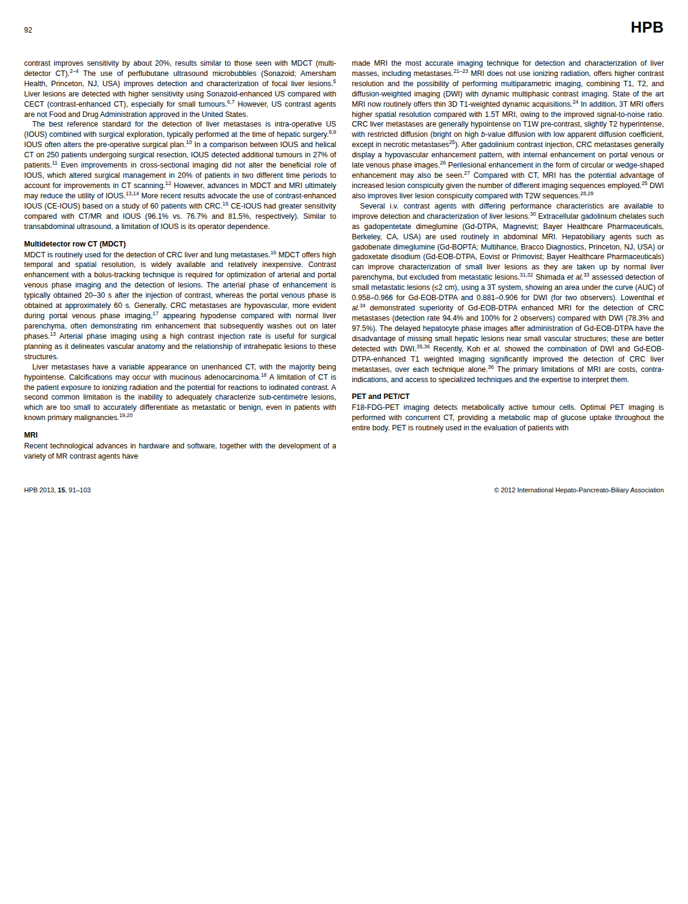92
HPB
contrast improves sensitivity by about 20%, results similar to those seen with MDCT (multi-detector CT).2–4 The use of perflubutane ultrasound microbubbles (Sonazoid; Amersham Health, Princeton, NJ, USA) improves detection and characterization of focal liver lesions.5 Liver lesions are detected with higher sensitivity using Sonazoid-enhanced US compared with CECT (contrast-enhanced CT), especially for small tumours.6,7 However, US contrast agents are not Food and Drug Administration approved in the United States.
The best reference standard for the detection of liver metastases is intra-operative US (IOUS) combined with surgical exploration, typically performed at the time of hepatic surgery.8,9 IOUS often alters the pre-operative surgical plan.10 In a comparison between IOUS and helical CT on 250 patients undergoing surgical resection, IOUS detected additional tumours in 27% of patients.11 Even improvements in cross-sectional imaging did not alter the beneficial role of IOUS, which altered surgical management in 20% of patients in two different time periods to account for improvements in CT scanning.12 However, advances in MDCT and MRI ultimately may reduce the utility of IOUS.13,14 More recent results advocate the use of contrast-enhanced IOUS (CE-IOUS) based on a study of 60 patients with CRC.15 CE-IOUS had greater sensitivity compared with CT/MR and IOUS (96.1% vs. 76.7% and 81.5%, respectively). Similar to transabdominal ultrasound, a limitation of IOUS is its operator dependence.
Multidetector row CT (MDCT)
MDCT is routinely used for the detection of CRC liver and lung metastases.16 MDCT offers high temporal and spatial resolution, is widely available and relatively inexpensive. Contrast enhancement with a bolus-tracking technique is required for optimization of arterial and portal venous phase imaging and the detection of lesions. The arterial phase of enhancement is typically obtained 20–30 s after the injection of contrast, whereas the portal venous phase is obtained at approximately 60 s. Generally, CRC metastases are hypovascular, more evident during portal venous phase imaging,17 appearing hypodense compared with normal liver parenchyma, often demonstrating rim enhancement that subsequently washes out on later phases.13 Arterial phase imaging using a high contrast injection rate is useful for surgical planning as it delineates vascular anatomy and the relationship of intrahepatic lesions to these structures.
Liver metastases have a variable appearance on unenhanced CT, with the majority being hypointense. Calcifications may occur with mucinous adenocarcinoma.18 A limitation of CT is the patient exposure to ionizing radiation and the potential for reactions to iodinated contrast. A second common limitation is the inability to adequately characterize sub-centimetre lesions, which are too small to accurately differentiate as metastatic or benign, even in patients with known primary malignancies.19,20
MRI
Recent technological advances in hardware and software, together with the development of a variety of MR contrast agents have
made MRI the most accurate imaging technique for detection and characterization of liver masses, including metastases.21–23 MRI does not use ionizing radiation, offers higher contrast resolution and the possibility of performing multiparametric imaging, combining T1, T2, and diffusion-weighted imaging (DWI) with dynamic multiphasic contrast imaging. State of the art MRI now routinely offers thin 3D T1-weighted dynamic acquisitions.24 In addition, 3T MRI offers higher spatial resolution compared with 1.5T MRI, owing to the improved signal-to-noise ratio. CRC liver metastases are generally hypointense on T1W pre-contrast, slightly T2 hyperintense, with restricted diffusion (bright on high b-value diffusion with low apparent diffusion coefficient, except in necrotic metastases25). After gadolinium contrast injection, CRC metastases generally display a hypovascular enhancement pattern, with internal enhancement on portal venous or late venous phase images.26 Perilesional enhancement in the form of circular or wedge-shaped enhancement may also be seen.27 Compared with CT, MRI has the potential advantage of increased lesion conspicuity given the number of different imaging sequences employed.25 DWI also improves liver lesion conspicuity compared with T2W sequences.28,29
Several i.v. contrast agents with differing performance characteristics are available to improve detection and characterization of liver lesions.30 Extracellular gadolinium chelates such as gadopentetate dimeglumine (Gd-DTPA, Magnevist; Bayer Healthcare Pharmaceuticals, Berkeley, CA, USA) are used routinely in abdominal MRI. Hepatobiliary agents such as gadobenate dimeglumine (Gd-BOPTA; Multihance, Bracco Diagnostics, Princeton, NJ, USA) or gadoxetate disodium (Gd-EOB-DTPA, Eovist or Primovist; Bayer Healthcare Pharmaceuticals) can improve characterization of small liver lesions as they are taken up by normal liver parenchyma, but excluded from metastatic lesions.31,32 Shimada et al.33 assessed detection of small metastatic lesions (≤2 cm), using a 3T system, showing an area under the curve (AUC) of 0.958–0.966 for Gd-EOB-DTPA and 0.881–0.906 for DWI (for two observers). Lowenthal et al.34 demonstrated superiority of Gd-EOB-DTPA enhanced MRI for the detection of CRC metastases (detection rate 94.4% and 100% for 2 observers) compared with DWI (78.3% and 97.5%). The delayed hepatocyte phase images after administration of Gd-EOB-DTPA have the disadvantage of missing small hepatic lesions near small vascular structures; these are better detected with DWI.35,36 Recently, Koh et al. showed the combination of DWI and Gd-EOB-DTPA-enhanced T1 weighted imaging significantly improved the detection of CRC liver metastases, over each technique alone.36 The primary limitations of MRI are costs, contra-indications, and access to specialized techniques and the expertise to interpret them.
PET and PET/CT
F18-FDG-PET imaging detects metabolically active tumour cells. Optimal PET imaging is performed with concurrent CT, providing a metabolic map of glucose uptake throughout the entire body. PET is routinely used in the evaluation of patients with
HPB 2013, 15, 91–103
© 2012 International Hepato-Pancreato-Biliary Association